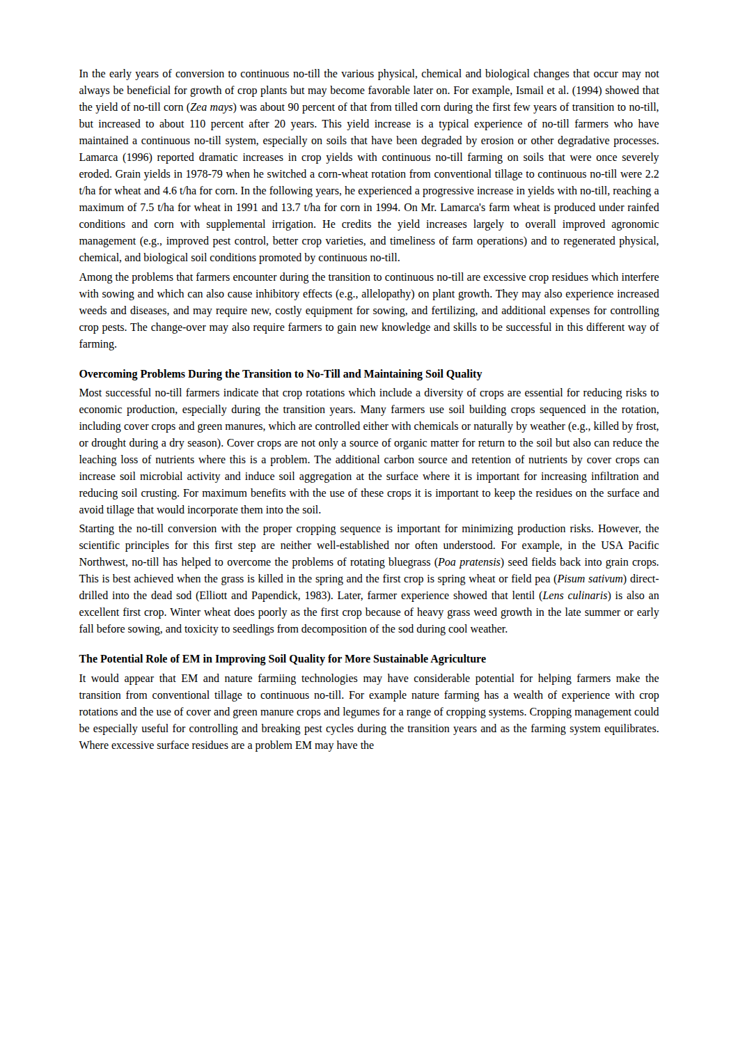In the early years of conversion to continuous no-till the various physical, chemical and biological changes that occur may not always be beneficial for growth of crop plants but may become favorable later on. For example, Ismail et al. (1994) showed that the yield of no-till corn (Zea mays) was about 90 percent of that from tilled corn during the first few years of transition to no-till, but increased to about 110 percent after 20 years. This yield increase is a typical experience of no-till farmers who have maintained a continuous no-till system, especially on soils that have been degraded by erosion or other degradative processes. Lamarca (1996) reported dramatic increases in crop yields with continuous no-till farming on soils that were once severely eroded. Grain yields in 1978-79 when he switched a corn-wheat rotation from conventional tillage to continuous no-till were 2.2 t/ha for wheat and 4.6 t/ha for corn. In the following years, he experienced a progressive increase in yields with no-till, reaching a maximum of 7.5 t/ha for wheat in 1991 and 13.7 t/ha for corn in 1994. On Mr. Lamarca's farm wheat is produced under rainfed conditions and corn with supplemental irrigation. He credits the yield increases largely to overall improved agronomic management (e.g., improved pest control, better crop varieties, and timeliness of farm operations) and to regenerated physical, chemical, and biological soil conditions promoted by continuous no-till.
Among the problems that farmers encounter during the transition to continuous no-till are excessive crop residues which interfere with sowing and which can also cause inhibitory effects (e.g., allelopathy) on plant growth. They may also experience increased weeds and diseases, and may require new, costly equipment for sowing, and fertilizing, and additional expenses for controlling crop pests. The change-over may also require farmers to gain new knowledge and skills to be successful in this different way of farming.
Overcoming Problems During the Transition to No-Till and Maintaining Soil Quality
Most successful no-till farmers indicate that crop rotations which include a diversity of crops are essential for reducing risks to economic production, especially during the transition years. Many farmers use soil building crops sequenced in the rotation, including cover crops and green manures, which are controlled either with chemicals or naturally by weather (e.g., killed by frost, or drought during a dry season). Cover crops are not only a source of organic matter for return to the soil but also can reduce the leaching loss of nutrients where this is a problem. The additional carbon source and retention of nutrients by cover crops can increase soil microbial activity and induce soil aggregation at the surface where it is important for increasing infiltration and reducing soil crusting. For maximum benefits with the use of these crops it is important to keep the residues on the surface and avoid tillage that would incorporate them into the soil.
Starting the no-till conversion with the proper cropping sequence is important for minimizing production risks. However, the scientific principles for this first step are neither well-established nor often understood. For example, in the USA Pacific Northwest, no-till has helped to overcome the problems of rotating bluegrass (Poa pratensis) seed fields back into grain crops. This is best achieved when the grass is killed in the spring and the first crop is spring wheat or field pea (Pisum sativum) direct-drilled into the dead sod (Elliott and Papendick, 1983). Later, farmer experience showed that lentil (Lens culinaris) is also an excellent first crop. Winter wheat does poorly as the first crop because of heavy grass weed growth in the late summer or early fall before sowing, and toxicity to seedlings from decomposition of the sod during cool weather.
The Potential Role of EM in Improving Soil Quality for More Sustainable Agriculture
It would appear that EM and nature farmiing technologies may have considerable potential for helping farmers make the transition from conventional tillage to continuous no-till. For example nature farming has a wealth of experience with crop rotations and the use of cover and green manure crops and legumes for a range of cropping systems. Cropping management could be especially useful for controlling and breaking pest cycles during the transition years and as the farming system equilibrates. Where excessive surface residues are a problem EM may have the